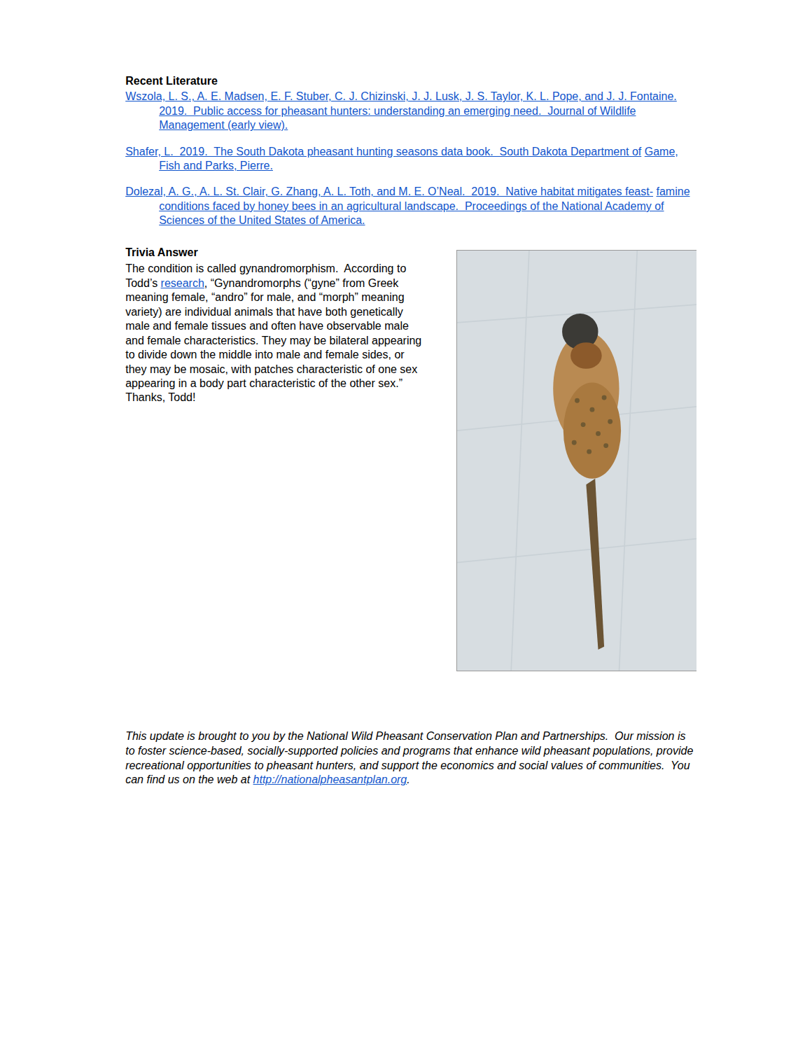Recent Literature
Wszola, L. S., A. E. Madsen, E. F. Stuber, C. J. Chizinski, J. J. Lusk, J. S. Taylor, K. L. Pope, and J. J. Fontaine. 2019. Public access for pheasant hunters: understanding an emerging need. Journal of Wildlife Management (early view).
Shafer, L. 2019. The South Dakota pheasant hunting seasons data book. South Dakota Department of Game, Fish and Parks, Pierre.
Dolezal, A. G., A. L. St. Clair, G. Zhang, A. L. Toth, and M. E. O’Neal. 2019. Native habitat mitigates feast- famine conditions faced by honey bees in an agricultural landscape. Proceedings of the National Academy of Sciences of the United States of America.
Trivia Answer
The condition is called gynandromorphism. According to Todd’s research, “Gynandromorphs (“gyne” from Greek meaning female, “andro” for male, and “morph” meaning variety) are individual animals that have both genetically male and female tissues and often have observable male and female characteristics. They may be bilateral appearing to divide down the middle into male and female sides, or they may be mosaic, with patches characteristic of one sex appearing in a body part characteristic of the other sex.” Thanks, Todd!
This update is brought to you by the National Wild Pheasant Conservation Plan and Partnerships. Our mission is to foster science-based, socially-supported policies and programs that enhance wild pheasant populations, provide recreational opportunities to pheasant hunters, and support the economics and social values of communities. You can find us on the web at http://nationalpheasantplan.org.